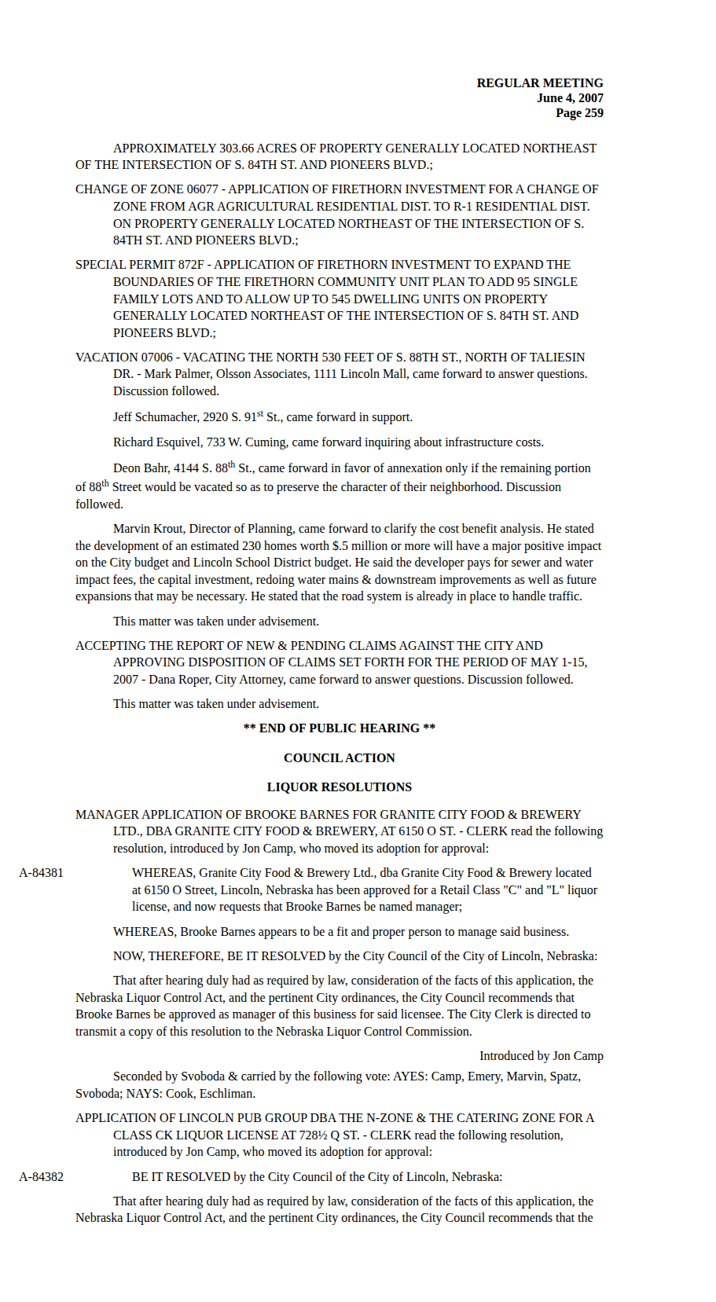REGULAR MEETING
June 4, 2007
Page 259
APPROXIMATELY 303.66 ACRES OF PROPERTY GENERALLY LOCATED NORTHEAST OF THE INTERSECTION OF S. 84TH ST. AND PIONEERS BLVD.;
CHANGE OF ZONE 06077 - APPLICATION OF FIRETHORN INVESTMENT FOR A CHANGE OF ZONE FROM AGR AGRICULTURAL RESIDENTIAL DIST. TO R-1 RESIDENTIAL DIST. ON PROPERTY GENERALLY LOCATED NORTHEAST OF THE INTERSECTION OF S. 84TH ST. AND PIONEERS BLVD.;
SPECIAL PERMIT 872F - APPLICATION OF FIRETHORN INVESTMENT TO EXPAND THE BOUNDARIES OF THE FIRETHORN COMMUNITY UNIT PLAN TO ADD 95 SINGLE FAMILY LOTS AND TO ALLOW UP TO 545 DWELLING UNITS ON PROPERTY GENERALLY LOCATED NORTHEAST OF THE INTERSECTION OF S. 84TH ST. AND PIONEERS BLVD.;
VACATION 07006 - VACATING THE NORTH 530 FEET OF S. 88TH ST., NORTH OF TALIESIN DR. - Mark Palmer, Olsson Associates, 1111 Lincoln Mall, came forward to answer questions. Discussion followed.
Jeff Schumacher, 2920 S. 91st St., came forward in support.
Richard Esquivel, 733 W. Cuming, came forward inquiring about infrastructure costs.
Deon Bahr, 4144 S. 88th St., came forward in favor of annexation only if the remaining portion of 88th Street would be vacated so as to preserve the character of their neighborhood. Discussion followed.
Marvin Krout, Director of Planning, came forward to clarify the cost benefit analysis. He stated the development of an estimated 230 homes worth $.5 million or more will have a major positive impact on the City budget and Lincoln School District budget. He said the developer pays for sewer and water impact fees, the capital investment, redoing water mains & downstream improvements as well as future expansions that may be necessary. He stated that the road system is already in place to handle traffic.
This matter was taken under advisement.
ACCEPTING THE REPORT OF NEW & PENDING CLAIMS AGAINST THE CITY AND APPROVING DISPOSITION OF CLAIMS SET FORTH FOR THE PERIOD OF MAY 1-15, 2007 - Dana Roper, City Attorney, came forward to answer questions. Discussion followed.
This matter was taken under advisement.
** END OF PUBLIC HEARING **
COUNCIL ACTION
LIQUOR RESOLUTIONS
MANAGER APPLICATION OF BROOKE BARNES FOR GRANITE CITY FOOD & BREWERY LTD., DBA GRANITE CITY FOOD & BREWERY, AT 6150 O ST. - CLERK read the following resolution, introduced by Jon Camp, who moved its adoption for approval:
A-84381 WHEREAS, Granite City Food & Brewery Ltd., dba Granite City Food & Brewery located at 6150 O Street, Lincoln, Nebraska has been approved for a Retail Class "C" and "L" liquor license, and now requests that Brooke Barnes be named manager;
WHEREAS, Brooke Barnes appears to be a fit and proper person to manage said business.
NOW, THEREFORE, BE IT RESOLVED by the City Council of the City of Lincoln, Nebraska:
That after hearing duly had as required by law, consideration of the facts of this application, the Nebraska Liquor Control Act, and the pertinent City ordinances, the City Council recommends that Brooke Barnes be approved as manager of this business for said licensee. The City Clerk is directed to transmit a copy of this resolution to the Nebraska Liquor Control Commission.
Introduced by Jon Camp
Seconded by Svoboda & carried by the following vote: AYES: Camp, Emery, Marvin, Spatz, Svoboda; NAYS: Cook, Eschliman.
APPLICATION OF LINCOLN PUB GROUP DBA THE N-ZONE & THE CATERING ZONE FOR A CLASS CK LIQUOR LICENSE AT 728½ Q ST. - CLERK read the following resolution, introduced by Jon Camp, who moved its adoption for approval:
A-84382 BE IT RESOLVED by the City Council of the City of Lincoln, Nebraska:
That after hearing duly had as required by law, consideration of the facts of this application, the Nebraska Liquor Control Act, and the pertinent City ordinances, the City Council recommends that the